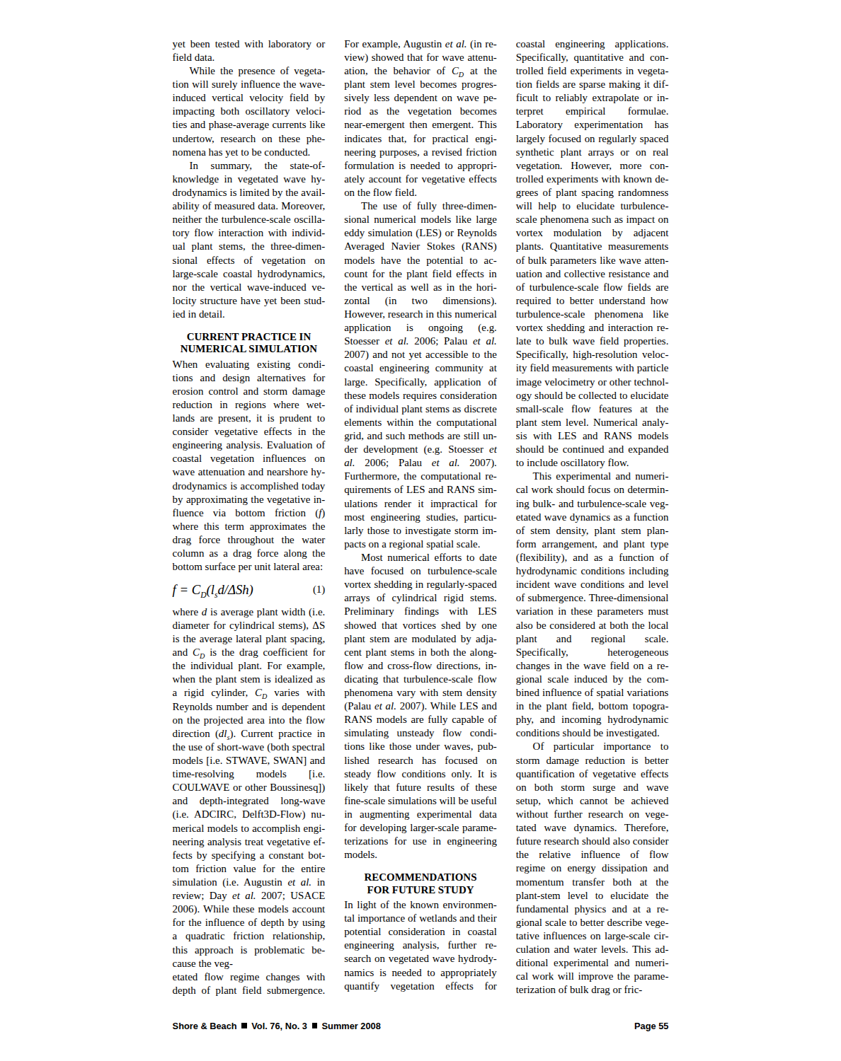yet been tested with laboratory or field data.
While the presence of vegetation will surely influence the wave-induced vertical velocity field by impacting both oscillatory velocities and phase-average currents like undertow, research on these phenomena has yet to be conducted.
In summary, the state-of-knowledge in vegetated wave hydrodynamics is limited by the availability of measured data. Moreover, neither the turbulence-scale oscillatory flow interaction with individual plant stems, the three-dimensional effects of vegetation on large-scale coastal hydrodynamics, nor the vertical wave-induced velocity structure have yet been studied in detail.
Current Practice in
Numerical Simulation
When evaluating existing conditions and design alternatives for erosion control and storm damage reduction in regions where wetlands are present, it is prudent to consider vegetative effects in the engineering analysis. Evaluation of coastal vegetation influences on wave attenuation and nearshore hydrodynamics is accomplished today by approximating the vegetative influence via bottom friction (f) where this term approximates the drag force throughout the water column as a drag force along the bottom surface per unit lateral area:
f = CD(lsd/ΔSh)(1)
where d is average plant width (i.e. diameter for cylindrical stems), ΔS is the average lateral plant spacing, and CD is the drag coefficient for the individual plant. For example, when the plant stem is idealized as a rigid cylinder, CD varies with Reynolds number and is dependent on the projected area into the flow direction (dls). Current practice in the use of short-wave (both spectral models [i.e. STWAVE, SWAN] and time-resolving models [i.e. COULWAVE or other Boussinesq]) and depth-integrated long-wave (i.e. ADCIRC, Delft3D-Flow) numerical models to accomplish engineering analysis treat vegetative effects by specifying a constant bottom friction value for the entire simulation (i.e. Augustin et al. in review; Day et al. 2007; USACE 2006). While these models account for the influence of depth by using a quadratic friction relationship, this approach is problematic because the veg-
etated flow regime changes with depth of plant field submergence. For example, Augustin et al. (in review) showed that for wave attenuation, the behavior of CD at the plant stem level becomes progressively less dependent on wave period as the vegetation becomes near-emergent then emergent. This indicates that, for practical engineering purposes, a revised friction formulation is needed to appropriately account for vegetative effects on the flow field.
The use of fully three-dimensional numerical models like large eddy simulation (LES) or Reynolds Averaged Navier Stokes (RANS) models have the potential to account for the plant field effects in the vertical as well as in the horizontal (in two dimensions). However, research in this numerical application is ongoing (e.g. Stoesser et al. 2006; Palau et al. 2007) and not yet accessible to the coastal engineering community at large. Specifically, application of these models requires consideration of individual plant stems as discrete elements within the computational grid, and such methods are still under development (e.g. Stoesser et al. 2006; Palau et al. 2007). Furthermore, the computational requirements of LES and RANS simulations render it impractical for most engineering studies, particularly those to investigate storm impacts on a regional spatial scale.
Most numerical efforts to date have focused on turbulence-scale vortex shedding in regularly-spaced arrays of cylindrical rigid stems. Preliminary findings with LES showed that vortices shed by one plant stem are modulated by adjacent plant stems in both the along-flow and cross-flow directions, indicating that turbulence-scale flow phenomena vary with stem density (Palau et al. 2007). While LES and RANS models are fully capable of simulating unsteady flow conditions like those under waves, published research has focused on steady flow conditions only. It is likely that future results of these fine-scale simulations will be useful in augmenting experimental data for developing larger-scale parameterizations for use in engineering models.
Recommendations
for Future Study
In light of the known environmental importance of wetlands and their potential consideration in coastal engineering analysis, further research on vegetated wave hydrodynamics is needed to appropriately quantify vegetation effects for coastal engineering applications. Specifically, quantitative and controlled field experiments in vegetation fields are sparse making it difficult to reliably extrapolate or interpret empirical formulae. Laboratory experimentation has largely focused on regularly spaced synthetic plant arrays or on real vegetation. However, more controlled experiments with known degrees of plant spacing randomness will help to elucidate turbulence-scale phenomena such as impact on vortex modulation by adjacent plants. Quantitative measurements of bulk parameters like wave attenuation and collective resistance and of turbulence-scale flow fields are required to better understand how turbulence-scale phenomena like vortex shedding and interaction relate to bulk wave field properties. Specifically, high-resolution velocity field measurements with particle image velocimetry or other technology should be collected to elucidate small-scale flow features at the plant stem level. Numerical analysis with LES and RANS models should be continued and expanded to include oscillatory flow.
This experimental and numerical work should focus on determining bulk- and turbulence-scale vegetated wave dynamics as a function of stem density, plant stem planform arrangement, and plant type (flexibility), and as a function of hydrodynamic conditions including incident wave conditions and level of submergence. Three-dimensional variation in these parameters must also be considered at both the local plant and regional scale. Specifically, heterogeneous changes in the wave field on a regional scale induced by the combined influence of spatial variations in the plant field, bottom topography, and incoming hydrodynamic conditions should be investigated.
Of particular importance to storm damage reduction is better quantification of vegetative effects on both storm surge and wave setup, which cannot be achieved without further research on vegetated wave dynamics. Therefore, future research should also consider the relative influence of flow regime on energy dissipation and momentum transfer both at the plant-stem level to elucidate the fundamental physics and at a regional scale to better describe vegetative influences on large-scale circulation and water levels. This additional experimental and numerical work will improve the parameterization of bulk drag or fric-
Shore & Beach Vol. 76, No. 3 Summer 2008 Page 55